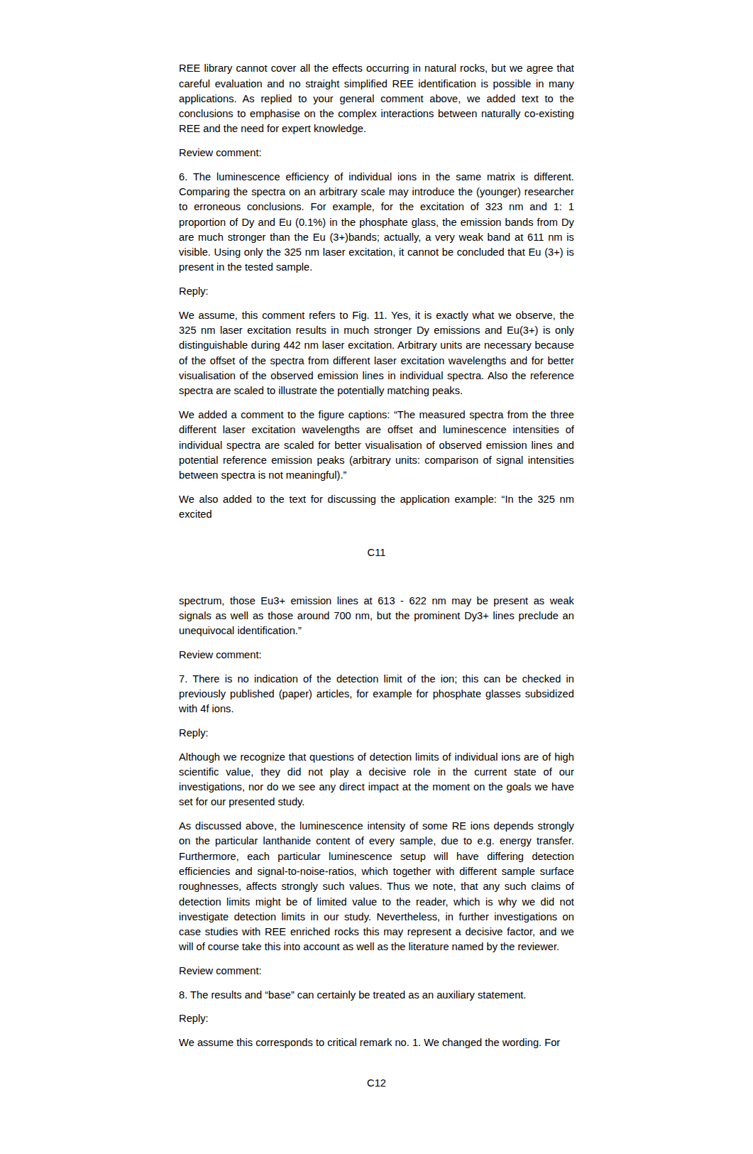REE library cannot cover all the effects occurring in natural rocks, but we agree that careful evaluation and no straight simplified REE identification is possible in many applications. As replied to your general comment above, we added text to the conclusions to emphasise on the complex interactions between naturally co-existing REE and the need for expert knowledge.
Review comment:
6. The luminescence efficiency of individual ions in the same matrix is different. Comparing the spectra on an arbitrary scale may introduce the (younger) researcher to erroneous conclusions. For example, for the excitation of 323 nm and 1: 1 proportion of Dy and Eu (0.1%) in the phosphate glass, the emission bands from Dy are much stronger than the Eu (3+)bands; actually, a very weak band at 611 nm is visible. Using only the 325 nm laser excitation, it cannot be concluded that Eu (3+) is present in the tested sample.
Reply:
We assume, this comment refers to Fig. 11. Yes, it is exactly what we observe, the 325 nm laser excitation results in much stronger Dy emissions and Eu(3+) is only distinguishable during 442 nm laser excitation. Arbitrary units are necessary because of the offset of the spectra from different laser excitation wavelengths and for better visualisation of the observed emission lines in individual spectra. Also the reference spectra are scaled to illustrate the potentially matching peaks.
We added a comment to the figure captions: “The measured spectra from the three different laser excitation wavelengths are offset and luminescence intensities of individual spectra are scaled for better visualisation of observed emission lines and potential reference emission peaks (arbitrary units: comparison of signal intensities between spectra is not meaningful).”
We also added to the text for discussing the application example: “In the 325 nm excited
C11
spectrum, those Eu3+ emission lines at 613 - 622 nm may be present as weak signals as well as those around 700 nm, but the prominent Dy3+ lines preclude an unequivocal identification.”
Review comment:
7. There is no indication of the detection limit of the ion; this can be checked in previously published (paper) articles, for example for phosphate glasses subsidized with 4f ions.
Reply:
Although we recognize that questions of detection limits of individual ions are of high scientific value, they did not play a decisive role in the current state of our investigations, nor do we see any direct impact at the moment on the goals we have set for our presented study.
As discussed above, the luminescence intensity of some RE ions depends strongly on the particular lanthanide content of every sample, due to e.g. energy transfer. Furthermore, each particular luminescence setup will have differing detection efficiencies and signal-to-noise-ratios, which together with different sample surface roughnesses, affects strongly such values. Thus we note, that any such claims of detection limits might be of limited value to the reader, which is why we did not investigate detection limits in our study. Nevertheless, in further investigations on case studies with REE enriched rocks this may represent a decisive factor, and we will of course take this into account as well as the literature named by the reviewer.
Review comment:
8. The results and “base” can certainly be treated as an auxiliary statement.
Reply:
We assume this corresponds to critical remark no. 1. We changed the wording. For
C12